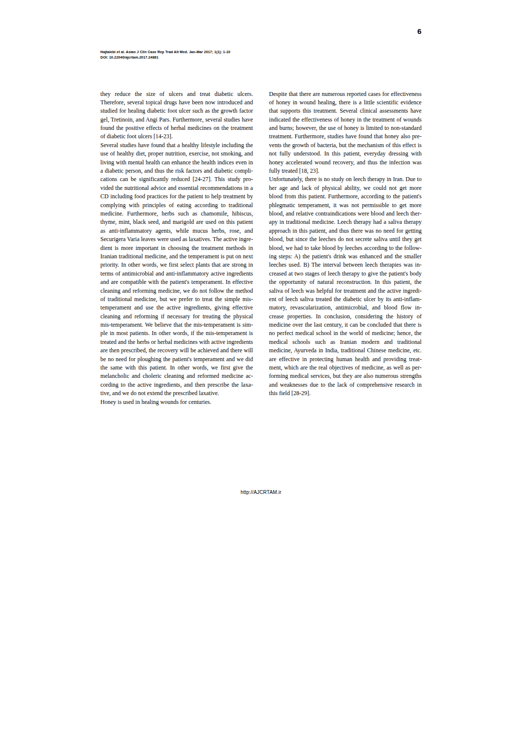6
Hajtalebi et al. Asian J Clin Case Rep Trad Alt Med. Jan-Mar 2017; 1(1): 1-10
DOI: 10.22040/ajcrtam.2017.24881
they reduce the size of ulcers and treat diabetic ulcers. Therefore, several topical drugs have been now introduced and studied for healing diabetic foot ulcer such as the growth factor gel, Tretinoin, and Angi Pars. Furthermore, several studies have found the positive effects of herbal medicines on the treatment of diabetic foot ulcers [14-23].
Several studies have found that a healthy lifestyle including the use of healthy diet, proper nutrition, exercise, not smoking, and living with mental health can enhance the health indices even in a diabetic person, and thus the risk factors and diabetic complications can be significantly reduced [24-27]. This study provided the nutritional advice and essential recommendations in a CD including food practices for the patient to help treatment by complying with principles of eating according to traditional medicine. Furthermore, herbs such as chamomile, hibiscus, thyme, mint, black seed, and marigold are used on this patient as anti-inflammatory agents, while mucus herbs, rose, and Securigera Varia leaves were used as laxatives. The active ingredient is more important in choosing the treatment methods in Iranian traditional medicine, and the temperament is put on next priority. In other words, we first select plants that are strong in terms of antimicrobial and anti-inflammatory active ingredients and are compatible with the patient's temperament. In effective cleaning and reforming medicine, we do not follow the method of traditional medicine, but we prefer to treat the simple mis-temperament and use the active ingredients, giving effective cleaning and reforming if necessary for treating the physical mis-temperament. We believe that the mis-temperament is simple in most patients. In other words, if the mis-temperament is treated and the herbs or herbal medicines with active ingredients are then prescribed, the recovery will be achieved and there will be no need for ploughing the patient's temperament and we did the same with this patient. In other words, we first give the melancholic and choleric cleaning and reformed medicine according to the active ingredients, and then prescribe the laxative, and we do not extend the prescribed laxative.
Honey is used in healing wounds for centuries.
Despite that there are numerous reported cases for effectiveness of honey in wound healing, there is a little scientific evidence that supports this treatment. Several clinical assessments have indicated the effectiveness of honey in the treatment of wounds and burns; however, the use of honey is limited to non-standard treatment. Furthermore, studies have found that honey also prevents the growth of bacteria, but the mechanism of this effect is not fully understood. In this patient, everyday dressing with honey accelerated wound recovery, and thus the infection was fully treated [18, 23].
Unfortunately, there is no study on leech therapy in Iran. Due to her age and lack of physical ability, we could not get more blood from this patient. Furthermore, according to the patient's phlegmatic temperament, it was not permissible to get more blood, and relative contraindications were blood and leech therapy in traditional medicine. Leech therapy had a saliva therapy approach in this patient, and thus there was no need for getting blood, but since the leeches do not secrete saliva until they get blood, we had to take blood by leeches according to the following steps: A) the patient's drink was enhanced and the smaller leeches used. B) The interval between leech therapies was increased at two stages of leech therapy to give the patient's body the opportunity of natural reconstruction. In this patient, the saliva of leech was helpful for treatment and the active ingredient of leech saliva treated the diabetic ulcer by its anti-inflammatory, revascularization, antimicrobial, and blood flow increase properties. In conclusion, considering the history of medicine over the last century, it can be concluded that there is no perfect medical school in the world of medicine; hence, the medical schools such as Iranian modern and traditional medicine, Ayurveda in India, traditional Chinese medicine, etc. are effective in protecting human health and providing treatment, which are the real objectives of medicine, as well as performing medical services, but they are also numerous strengths and weaknesses due to the lack of comprehensive research in this field [28-29].
http://AJCRTAM.ir